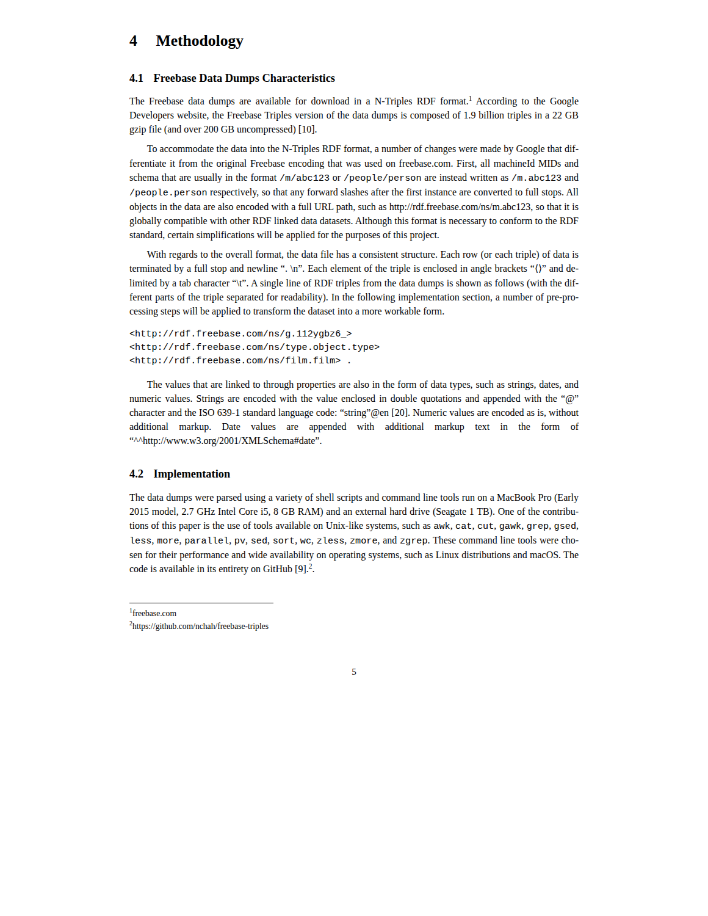4 Methodology
4.1 Freebase Data Dumps Characteristics
The Freebase data dumps are available for download in a N-Triples RDF format.1 According to the Google Developers website, the Freebase Triples version of the data dumps is composed of 1.9 billion triples in a 22 GB gzip file (and over 200 GB uncompressed) [10].
To accommodate the data into the N-Triples RDF format, a number of changes were made by Google that differentiate it from the original Freebase encoding that was used on freebase.com. First, all machineId MIDs and schema that are usually in the format /m/abc123 or /people/person are instead written as /m.abc123 and /people.person respectively, so that any forward slashes after the first instance are converted to full stops. All objects in the data are also encoded with a full URL path, such as http://rdf.freebase.com/ns/m.abc123, so that it is globally compatible with other RDF linked data datasets. Although this format is necessary to conform to the RDF standard, certain simplifications will be applied for the purposes of this project.
With regards to the overall format, the data file has a consistent structure. Each row (or each triple) of data is terminated by a full stop and newline “. \n”. Each element of the triple is enclosed in angle brackets “⟨⟩” and delimited by a tab character “\t”. A single line of RDF triples from the data dumps is shown as follows (with the different parts of the triple separated for readability). In the following implementation section, a number of pre-processing steps will be applied to transform the dataset into a more workable form.
<http://rdf.freebase.com/ns/g.112ygbz6_>
<http://rdf.freebase.com/ns/type.object.type>
<http://rdf.freebase.com/ns/film.film> .
The values that are linked to through properties are also in the form of data types, such as strings, dates, and numeric values. Strings are encoded with the value enclosed in double quotations and appended with the “@” character and the ISO 639-1 standard language code: “string”@en [20]. Numeric values are encoded as is, without additional markup. Date values are appended with additional markup text in the form of “^^http://www.w3.org/2001/XMLSchema#date”.
4.2 Implementation
The data dumps were parsed using a variety of shell scripts and command line tools run on a MacBook Pro (Early 2015 model, 2.7 GHz Intel Core i5, 8 GB RAM) and an external hard drive (Seagate 1 TB). One of the contributions of this paper is the use of tools available on Unix-like systems, such as awk, cat, cut, gawk, grep, gsed, less, more, parallel, pv, sed, sort, wc, zless, zmore, and zgrep. These command line tools were chosen for their performance and wide availability on operating systems, such as Linux distributions and macOS. The code is available in its entirety on GitHub [9].2.
1freebase.com
2https://github.com/nchah/freebase-triples
5